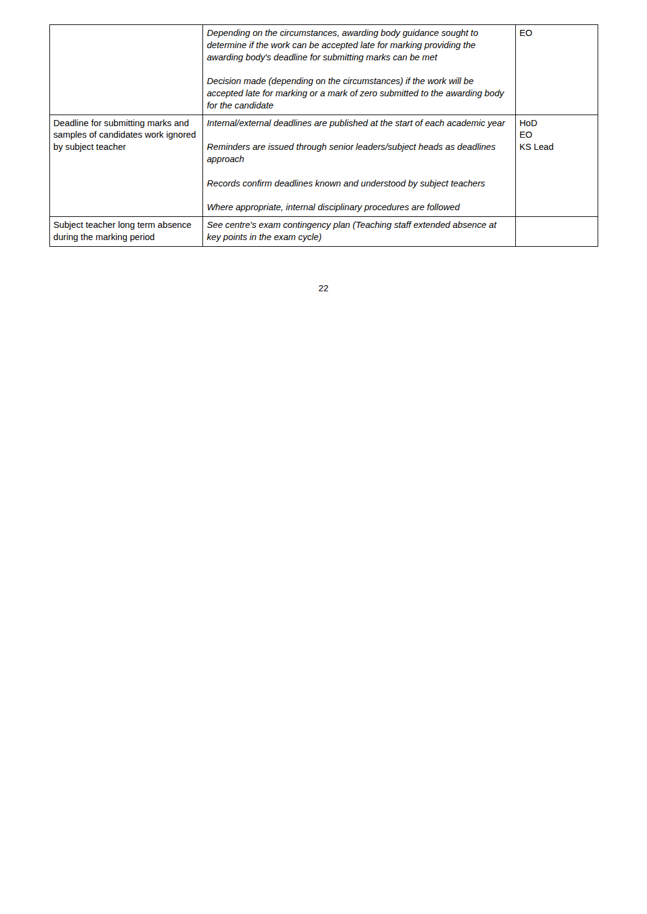| | Depending on the circumstances, awarding body guidance sought to determine if the work can be accepted late for marking providing the awarding body's deadline for submitting marks can be met Decision made (depending on the circumstances) if the work will be accepted late for marking or a mark of zero submitted to the awarding body for the candidate | EO |
| Deadline for submitting marks and samples of candidates work ignored by subject teacher | Internal/external deadlines are published at the start of each academic year Reminders are issued through senior leaders/subject heads as deadlines approach Records confirm deadlines known and understood by subject teachers Where appropriate, internal disciplinary procedures are followed | HoD EO KS Lead |
| Subject teacher long term absence during the marking period | See centre's exam contingency plan (Teaching staff extended absence at key points in the exam cycle) | |
22